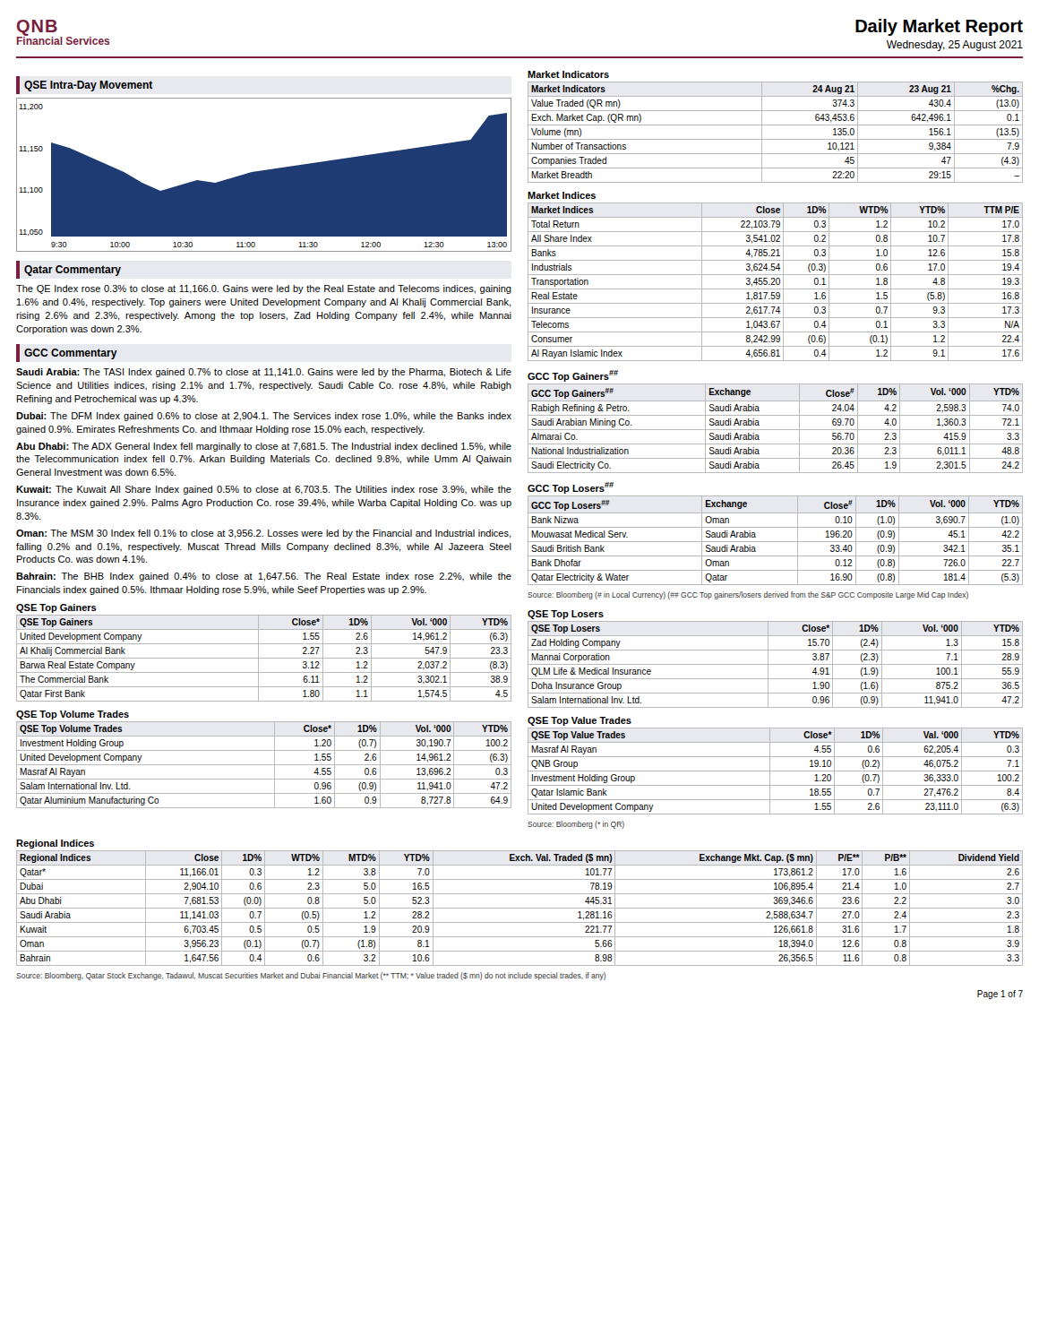QNB
Financial Services
Daily Market Report
Wednesday, 25 August 2021
QSE Intra-Day Movement
11,200 11,150 11,100 11,050
9:3010:0010:3011:0011:3012:0012:3013:00
Qatar Commentary
The QE Index rose 0.3% to close at 11,166.0. Gains were led by the Real Estate and Telecoms indices, gaining 1.6% and 0.4%, respectively. Top gainers were United Development Company and Al Khalij Commercial Bank, rising 2.6% and 2.3%, respectively. Among the top losers, Zad Holding Company fell 2.4%, while Mannai Corporation was down 2.3%.
GCC Commentary
Saudi Arabia: The TASI Index gained 0.7% to close at 11,141.0. Gains were led by the Pharma, Biotech & Life Science and Utilities indices, rising 2.1% and 1.7%, respectively. Saudi Cable Co. rose 4.8%, while Rabigh Refining and Petrochemical was up 4.3%.
Dubai: The DFM Index gained 0.6% to close at 2,904.1. The Services index rose 1.0%, while the Banks index gained 0.9%. Emirates Refreshments Co. and Ithmaar Holding rose 15.0% each, respectively.
Abu Dhabi: The ADX General Index fell marginally to close at 7,681.5. The Industrial index declined 1.5%, while the Telecommunication index fell 0.7%. Arkan Building Materials Co. declined 9.8%, while Umm Al Qaiwain General Investment was down 6.5%.
Kuwait: The Kuwait All Share Index gained 0.5% to close at 6,703.5. The Utilities index rose 3.9%, while the Insurance index gained 2.9%. Palms Agro Production Co. rose 39.4%, while Warba Capital Holding Co. was up 8.3%.
Oman: The MSM 30 Index fell 0.1% to close at 3,956.2. Losses were led by the Financial and Industrial indices, falling 0.2% and 0.1%, respectively. Muscat Thread Mills Company declined 8.3%, while Al Jazeera Steel Products Co. was down 4.1%.
Bahrain: The BHB Index gained 0.4% to close at 1,647.56. The Real Estate index rose 2.2%, while the Financials index gained 0.5%. Ithmaar Holding rose 5.9%, while Seef Properties was up 2.9%.
QSE Top Gainers
| QSE Top Gainers | Close* | 1D% | Vol. ‘000 | YTD% |
| --- | --- | --- | --- | --- |
| United Development Company | 1.55 | 2.6 | 14,961.2 | (6.3) |
| Al Khalij Commercial Bank | 2.27 | 2.3 | 547.9 | 23.3 |
| Barwa Real Estate Company | 3.12 | 1.2 | 2,037.2 | (8.3) |
| The Commercial Bank | 6.11 | 1.2 | 3,302.1 | 38.9 |
| Qatar First Bank | 1.80 | 1.1 | 1,574.5 | 4.5 |
QSE Top Volume Trades
| QSE Top Volume Trades | Close* | 1D% | Vol. ‘000 | YTD% |
| --- | --- | --- | --- | --- |
| Investment Holding Group | 1.20 | (0.7) | 30,190.7 | 100.2 |
| United Development Company | 1.55 | 2.6 | 14,961.2 | (6.3) |
| Masraf Al Rayan | 4.55 | 0.6 | 13,696.2 | 0.3 |
| Salam International Inv. Ltd. | 0.96 | (0.9) | 11,941.0 | 47.2 |
| Qatar Aluminium Manufacturing Co | 1.60 | 0.9 | 8,727.8 | 64.9 |
Market Indicators
| Market Indicators | 24 Aug 21 | 23 Aug 21 | %Chg. |
| --- | --- | --- | --- |
| Value Traded (QR mn) | 374.3 | 430.4 | (13.0) |
| Exch. Market Cap. (QR mn) | 643,453.6 | 642,496.1 | 0.1 |
| Volume (mn) | 135.0 | 156.1 | (13.5) |
| Number of Transactions | 10,121 | 9,384 | 7.9 |
| Companies Traded | 45 | 47 | (4.3) |
| Market Breadth | 22:20 | 29:15 | – |
Market Indices
| Market Indices | Close | 1D% | WTD% | YTD% | TTM P/E |
| --- | --- | --- | --- | --- | --- |
| Total Return | 22,103.79 | 0.3 | 1.2 | 10.2 | 17.0 |
| All Share Index | 3,541.02 | 0.2 | 0.8 | 10.7 | 17.8 |
| Banks | 4,785.21 | 0.3 | 1.0 | 12.6 | 15.8 |
| Industrials | 3,624.54 | (0.3) | 0.6 | 17.0 | 19.4 |
| Transportation | 3,455.20 | 0.1 | 1.8 | 4.8 | 19.3 |
| Real Estate | 1,817.59 | 1.6 | 1.5 | (5.8) | 16.8 |
| Insurance | 2,617.74 | 0.3 | 0.7 | 9.3 | 17.3 |
| Telecoms | 1,043.67 | 0.4 | 0.1 | 3.3 | N/A |
| Consumer | 8,242.99 | (0.6) | (0.1) | 1.2 | 22.4 |
| Al Rayan Islamic Index | 4,656.81 | 0.4 | 1.2 | 9.1 | 17.6 |
GCC Top Gainers ##
| GCC Top Gainers ## | Exchange | Close # | 1D% | Vol. ‘000 | YTD% |
| --- | --- | --- | --- | --- | --- |
| Rabigh Refining & Petro. | Saudi Arabia | 24.04 | 4.2 | 2,598.3 | 74.0 |
| Saudi Arabian Mining Co. | Saudi Arabia | 69.70 | 4.0 | 1,360.3 | 72.1 |
| Almarai Co. | Saudi Arabia | 56.70 | 2.3 | 415.9 | 3.3 |
| National Industrialization | Saudi Arabia | 20.36 | 2.3 | 6,011.1 | 48.8 |
| Saudi Electricity Co. | Saudi Arabia | 26.45 | 1.9 | 2,301.5 | 24.2 |
GCC Top Losers ##
| GCC Top Losers ## | Exchange | Close # | 1D% | Vol. ‘000 | YTD% |
| --- | --- | --- | --- | --- | --- |
| Bank Nizwa | Oman | 0.10 | (1.0) | 3,690.7 | (1.0) |
| Mouwasat Medical Serv. | Saudi Arabia | 196.20 | (0.9) | 45.1 | 42.2 |
| Saudi British Bank | Saudi Arabia | 33.40 | (0.9) | 342.1 | 35.1 |
| Bank Dhofar | Oman | 0.12 | (0.8) | 726.0 | 22.7 |
| Qatar Electricity & Water | Qatar | 16.90 | (0.8) | 181.4 | (5.3) |
Source: Bloomberg (# in Local Currency) (## GCC Top gainers/losers derived from the S&P GCC Composite Large Mid Cap Index)
QSE Top Losers
| QSE Top Losers | Close* | 1D% | Vol. ‘000 | YTD% |
| --- | --- | --- | --- | --- |
| Zad Holding Company | 15.70 | (2.4) | 1.3 | 15.8 |
| Mannai Corporation | 3.87 | (2.3) | 7.1 | 28.9 |
| QLM Life & Medical Insurance | 4.91 | (1.9) | 100.1 | 55.9 |
| Doha Insurance Group | 1.90 | (1.6) | 875.2 | 36.5 |
| Salam International Inv. Ltd. | 0.96 | (0.9) | 11,941.0 | 47.2 |
QSE Top Value Trades
| QSE Top Value Trades | Close* | 1D% | Val. ‘000 | YTD% |
| --- | --- | --- | --- | --- |
| Masraf Al Rayan | 4.55 | 0.6 | 62,205.4 | 0.3 |
| QNB Group | 19.10 | (0.2) | 46,075.2 | 7.1 |
| Investment Holding Group | 1.20 | (0.7) | 36,333.0 | 100.2 |
| Qatar Islamic Bank | 18.55 | 0.7 | 27,476.2 | 8.4 |
| United Development Company | 1.55 | 2.6 | 23,111.0 | (6.3) |
Source: Bloomberg (* in QR)
Regional Indices
| Regional Indices | Close | 1D% | WTD% | MTD% | YTD% | Exch. Val. Traded ($ mn) | Exchange Mkt. Cap. ($ mn) | P/E** | P/B** | Dividend Yield |
| --- | --- | --- | --- | --- | --- | --- | --- | --- | --- | --- |
| Qatar* | 11,166.01 | 0.3 | 1.2 | 3.8 | 7.0 | 101.77 | 173,861.2 | 17.0 | 1.6 | 2.6 |
| Dubai | 2,904.10 | 0.6 | 2.3 | 5.0 | 16.5 | 78.19 | 106,895.4 | 21.4 | 1.0 | 2.7 |
| Abu Dhabi | 7,681.53 | (0.0) | 0.8 | 5.0 | 52.3 | 445.31 | 369,346.6 | 23.6 | 2.2 | 3.0 |
| Saudi Arabia | 11,141.03 | 0.7 | (0.5) | 1.2 | 28.2 | 1,281.16 | 2,588,634.7 | 27.0 | 2.4 | 2.3 |
| Kuwait | 6,703.45 | 0.5 | 0.5 | 1.9 | 20.9 | 221.77 | 126,661.8 | 31.6 | 1.7 | 1.8 |
| Oman | 3,956.23 | (0.1) | (0.7) | (1.8) | 8.1 | 5.66 | 18,394.0 | 12.6 | 0.8 | 3.9 |
| Bahrain | 1,647.56 | 0.4 | 0.6 | 3.2 | 10.6 | 8.98 | 26,356.5 | 11.6 | 0.8 | 3.3 |
Source: Bloomberg, Qatar Stock Exchange, Tadawul, Muscat Securities Market and Dubai Financial Market (** TTM; * Value traded ($ mn) do not include special trades, if any)
Page 1 of 7